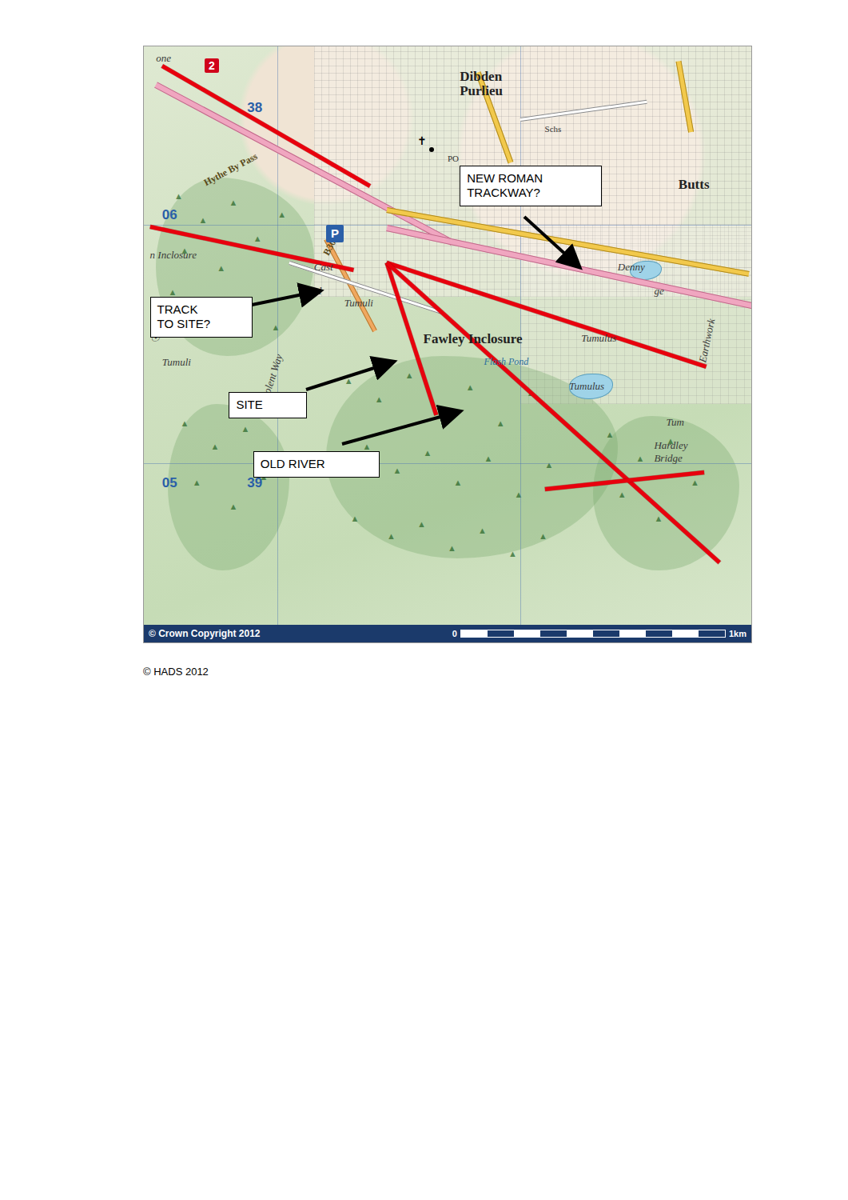▲ ▲ ▲ ▲ ▲ ▲ ▲ ▲ ▲ ▲ ▲ ▲ ▲ ▲ ▲ ▲ ▲ ▲ ▲ ▲ ▲ ▲ ▲ ▲ ▲ ▲ ▲ ▲ ▲ ▲ ▲ ▲ ▲ ▲ ▲ ▲ ▲ ▲ ▲ ▲ ▲ ▲ ▲ ▲ ▲
06
05
38
39
Dibden
Purlieu
one
Schs
PO
Butts
n Inclosure
Cast
Grid
Tumuli
Fawley Inclosure
Tumulus
Tumulus
Flash Pond
Tumuli
☉
Denny
ge
Tum
Hardley
Bridge
Hythe By Pass
B3054
Solent Way
Earthwork
P
✝
2
NEW ROMAN
TRACKWAY?
TRACK
TO SITE?
SITE
OLD RIVER
© Crown Copyright 2012 0 1km
© HADS 2012